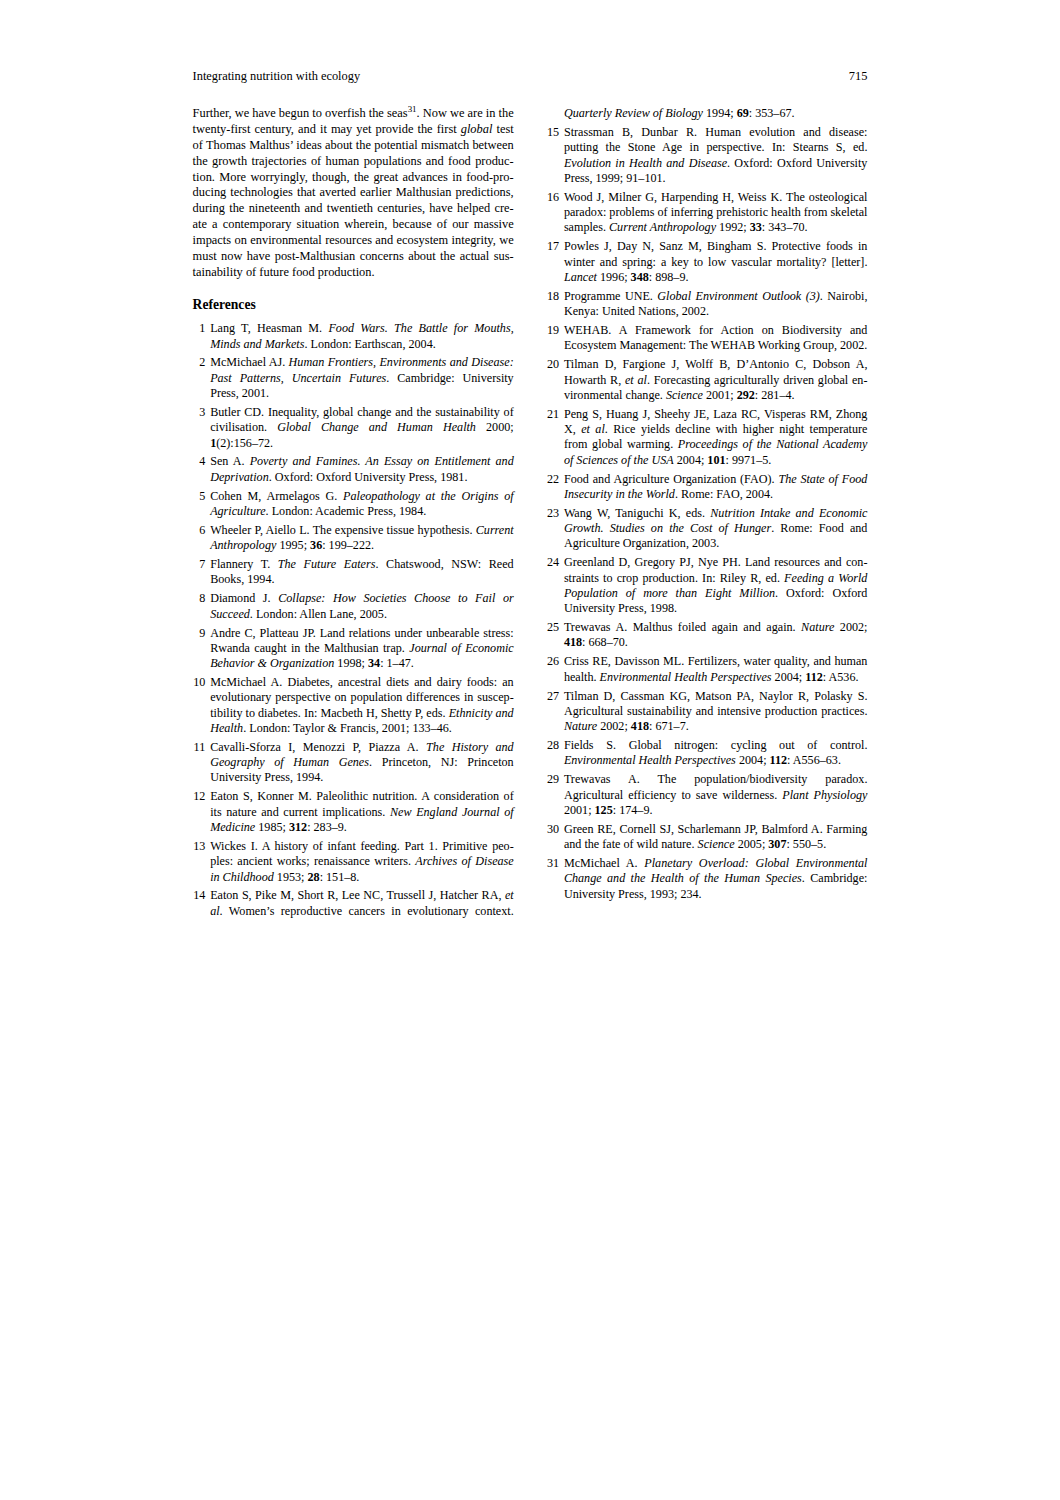Integrating nutrition with ecology 715
Further, we have begun to overfish the seas31. Now we are in the twenty-first century, and it may yet provide the first global test of Thomas Malthus’ ideas about the potential mismatch between the growth trajectories of human populations and food production. More worryingly, though, the great advances in food-producing technologies that averted earlier Malthusian predictions, during the nineteenth and twentieth centuries, have helped create a contemporary situation wherein, because of our massive impacts on environmental resources and ecosystem integrity, we must now have post-Malthusian concerns about the actual sustainability of future food production.
References
Lang T, Heasman M. Food Wars. The Battle for Mouths, Minds and Markets. London: Earthscan, 2004.
McMichael AJ. Human Frontiers, Environments and Disease: Past Patterns, Uncertain Futures. Cambridge: University Press, 2001.
Butler CD. Inequality, global change and the sustainability of civilisation. Global Change and Human Health 2000; 1(2):156–72.
Sen A. Poverty and Famines. An Essay on Entitlement and Deprivation. Oxford: Oxford University Press, 1981.
Cohen M, Armelagos G. Paleopathology at the Origins of Agriculture. London: Academic Press, 1984.
Wheeler P, Aiello L. The expensive tissue hypothesis. Current Anthropology 1995; 36: 199–222.
Flannery T. The Future Eaters. Chatswood, NSW: Reed Books, 1994.
Diamond J. Collapse: How Societies Choose to Fail or Succeed. London: Allen Lane, 2005.
Andre C, Platteau JP. Land relations under unbearable stress: Rwanda caught in the Malthusian trap. Journal of Economic Behavior & Organization 1998; 34: 1–47.
McMichael A. Diabetes, ancestral diets and dairy foods: an evolutionary perspective on population differences in susceptibility to diabetes. In: Macbeth H, Shetty P, eds. Ethnicity and Health. London: Taylor & Francis, 2001; 133–46.
Cavalli-Sforza I, Menozzi P, Piazza A. The History and Geography of Human Genes. Princeton, NJ: Princeton University Press, 1994.
Eaton S, Konner M. Paleolithic nutrition. A consideration of its nature and current implications. New England Journal of Medicine 1985; 312: 283–9.
Wickes I. A history of infant feeding. Part 1. Primitive peoples: ancient works; renaissance writers. Archives of Disease in Childhood 1953; 28: 151–8.
Eaton S, Pike M, Short R, Lee NC, Trussell J, Hatcher RA, et al. Women’s reproductive cancers in evolutionary context. Quarterly Review of Biology 1994; 69: 353–67.
Strassman B, Dunbar R. Human evolution and disease: putting the Stone Age in perspective. In: Stearns S, ed. Evolution in Health and Disease. Oxford: Oxford University Press, 1999; 91–101.
Wood J, Milner G, Harpending H, Weiss K. The osteological paradox: problems of inferring prehistoric health from skeletal samples. Current Anthropology 1992; 33: 343–70.
Powles J, Day N, Sanz M, Bingham S. Protective foods in winter and spring: a key to low vascular mortality? [letter]. Lancet 1996; 348: 898–9.
Programme UNE. Global Environment Outlook (3). Nairobi, Kenya: United Nations, 2002.
WEHAB. A Framework for Action on Biodiversity and Ecosystem Management: The WEHAB Working Group, 2002.
Tilman D, Fargione J, Wolff B, D’Antonio C, Dobson A, Howarth R, et al. Forecasting agriculturally driven global environmental change. Science 2001; 292: 281–4.
Peng S, Huang J, Sheehy JE, Laza RC, Visperas RM, Zhong X, et al. Rice yields decline with higher night temperature from global warming. Proceedings of the National Academy of Sciences of the USA 2004; 101: 9971–5.
Food and Agriculture Organization (FAO). The State of Food Insecurity in the World. Rome: FAO, 2004.
Wang W, Taniguchi K, eds. Nutrition Intake and Economic Growth. Studies on the Cost of Hunger. Rome: Food and Agriculture Organization, 2003.
Greenland D, Gregory PJ, Nye PH. Land resources and constraints to crop production. In: Riley R, ed. Feeding a World Population of more than Eight Million. Oxford: Oxford University Press, 1998.
Trewavas A. Malthus foiled again and again. Nature 2002; 418: 668–70.
Criss RE, Davisson ML. Fertilizers, water quality, and human health. Environmental Health Perspectives 2004; 112: A536.
Tilman D, Cassman KG, Matson PA, Naylor R, Polasky S. Agricultural sustainability and intensive production practices. Nature 2002; 418: 671–7.
Fields S. Global nitrogen: cycling out of control. Environmental Health Perspectives 2004; 112: A556–63.
Trewavas A. The population/biodiversity paradox. Agricultural efficiency to save wilderness. Plant Physiology 2001; 125: 174–9.
Green RE, Cornell SJ, Scharlemann JP, Balmford A. Farming and the fate of wild nature. Science 2005; 307: 550–5.
McMichael A. Planetary Overload: Global Environmental Change and the Health of the Human Species. Cambridge: University Press, 1993; 234.